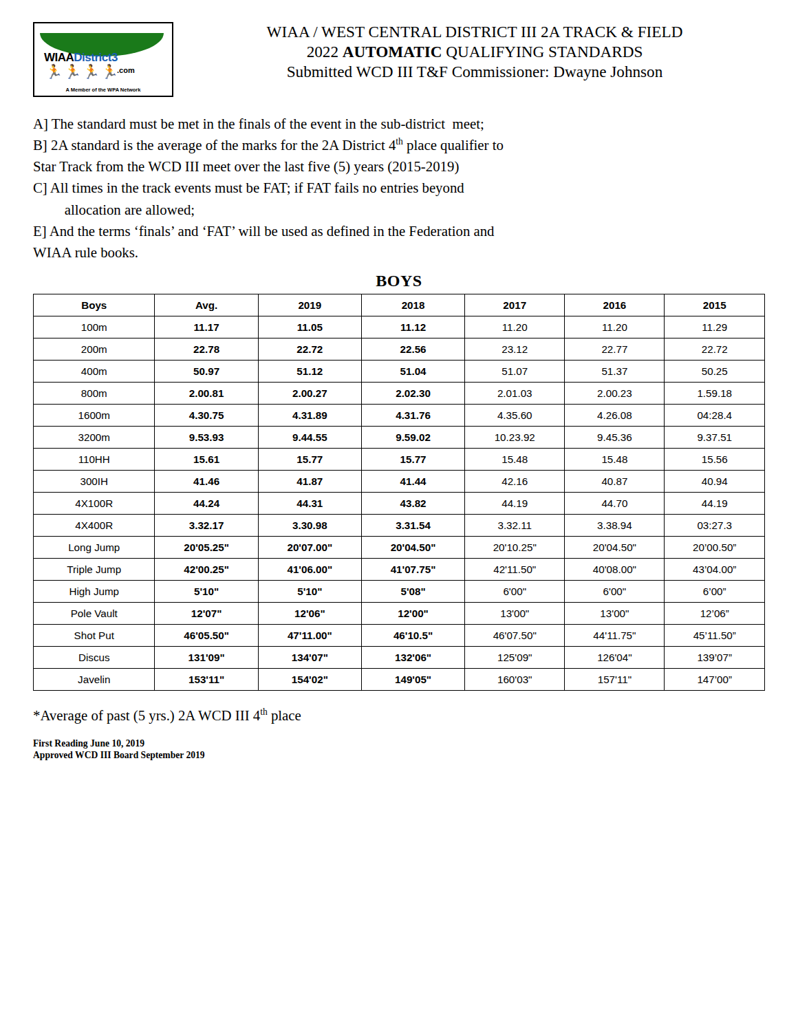WIAADistrict3
.com
🏃🏃🏃🏃
A Member of the WPA Network
WIAA / WEST CENTRAL DISTRICT III 2A TRACK & FIELD
2022 AUTOMATIC QUALIFYING STANDARDS
Submitted WCD III T&F Commissioner: Dwayne Johnson
A] The standard must be met in the finals of the event in the sub-district meet;
B] 2A standard is the average of the marks for the 2A District 4th place qualifier to
Star Track from the WCD III meet over the last five (5) years (2015-2019)
C] All times in the track events must be FAT; if FAT fails no entries beyond
allocation are allowed;
E] And the terms ‘finals’ and ‘FAT’ will be used as defined in the Federation and
WIAA rule books.
BOYS
| Boys | Avg. | 2019 | 2018 | 2017 | 2016 | 2015 |
| --- | --- | --- | --- | --- | --- | --- |
| 100m | 11.17 | 11.05 | 11.12 | 11.20 | 11.20 | 11.29 |
| 200m | 22.78 | 22.72 | 22.56 | 23.12 | 22.77 | 22.72 |
| 400m | 50.97 | 51.12 | 51.04 | 51.07 | 51.37 | 50.25 |
| 800m | 2.00.81 | 2.00.27 | 2.02.30 | 2.01.03 | 2.00.23 | 1.59.18 |
| 1600m | 4.30.75 | 4.31.89 | 4.31.76 | 4.35.60 | 4.26.08 | 04:28.4 |
| 3200m | 9.53.93 | 9.44.55 | 9.59.02 | 10.23.92 | 9.45.36 | 9.37.51 |
| 110HH | 15.61 | 15.77 | 15.77 | 15.48 | 15.48 | 15.56 |
| 300IH | 41.46 | 41.87 | 41.44 | 42.16 | 40.87 | 40.94 |
| 4X100R | 44.24 | 44.31 | 43.82 | 44.19 | 44.70 | 44.19 |
| 4X400R | 3.32.17 | 3.30.98 | 3.31.54 | 3.32.11 | 3.38.94 | 03:27.3 |
| Long Jump | 20'05.25" | 20'07.00" | 20'04.50" | 20'10.25" | 20'04.50" | 20’00.50” |
| Triple Jump | 42'00.25" | 41'06.00" | 41'07.75" | 42'11.50" | 40'08.00" | 43’04.00” |
| High Jump | 5'10" | 5'10" | 5'08" | 6'00" | 6'00" | 6’00” |
| Pole Vault | 12'07" | 12'06" | 12'00" | 13'00" | 13'00" | 12’06” |
| Shot Put | 46'05.50" | 47'11.00" | 46'10.5" | 46'07.50" | 44'11.75" | 45’11.50” |
| Discus | 131'09" | 134'07" | 132'06" | 125'09" | 126'04" | 139’07” |
| Javelin | 153'11" | 154'02" | 149'05" | 160'03" | 157'11" | 147’00” |
*Average of past (5 yrs.) 2A WCD III 4th place
First Reading June 10, 2019
Approved WCD III Board September 2019